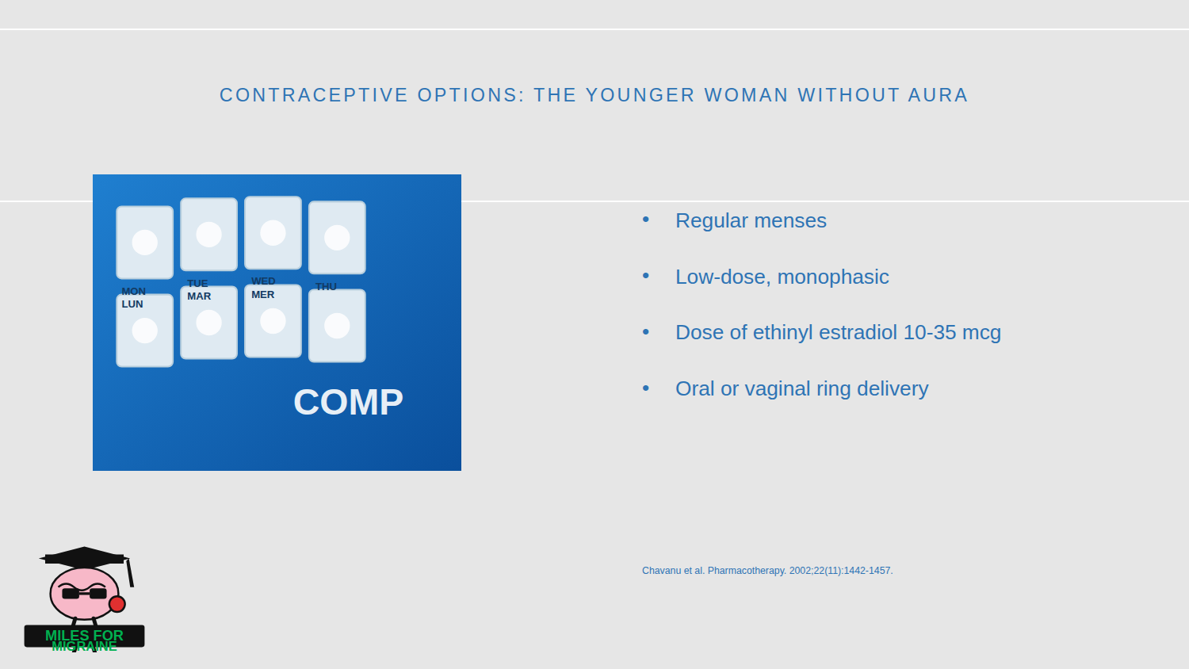Contraceptive Options: The Younger Woman Without Aura
Regular menses
Low-dose, monophasic
Dose of ethinyl estradiol 10-35 mcg
Oral or vaginal ring delivery
Chavanu et al. Pharmacotherapy. 2002;22(11):1442-1457.